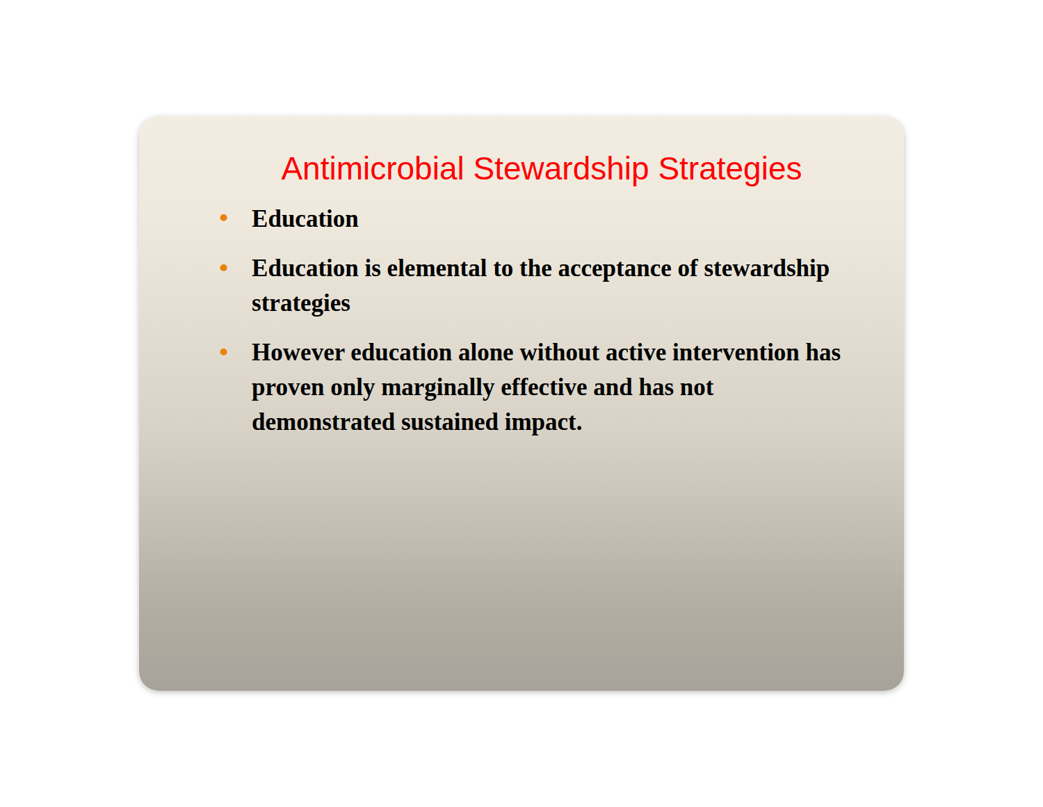Antimicrobial Stewardship Strategies
Education
Education is elemental to the acceptance of stewardship strategies
However education alone without active intervention has proven only marginally effective and has not demonstrated sustained impact.